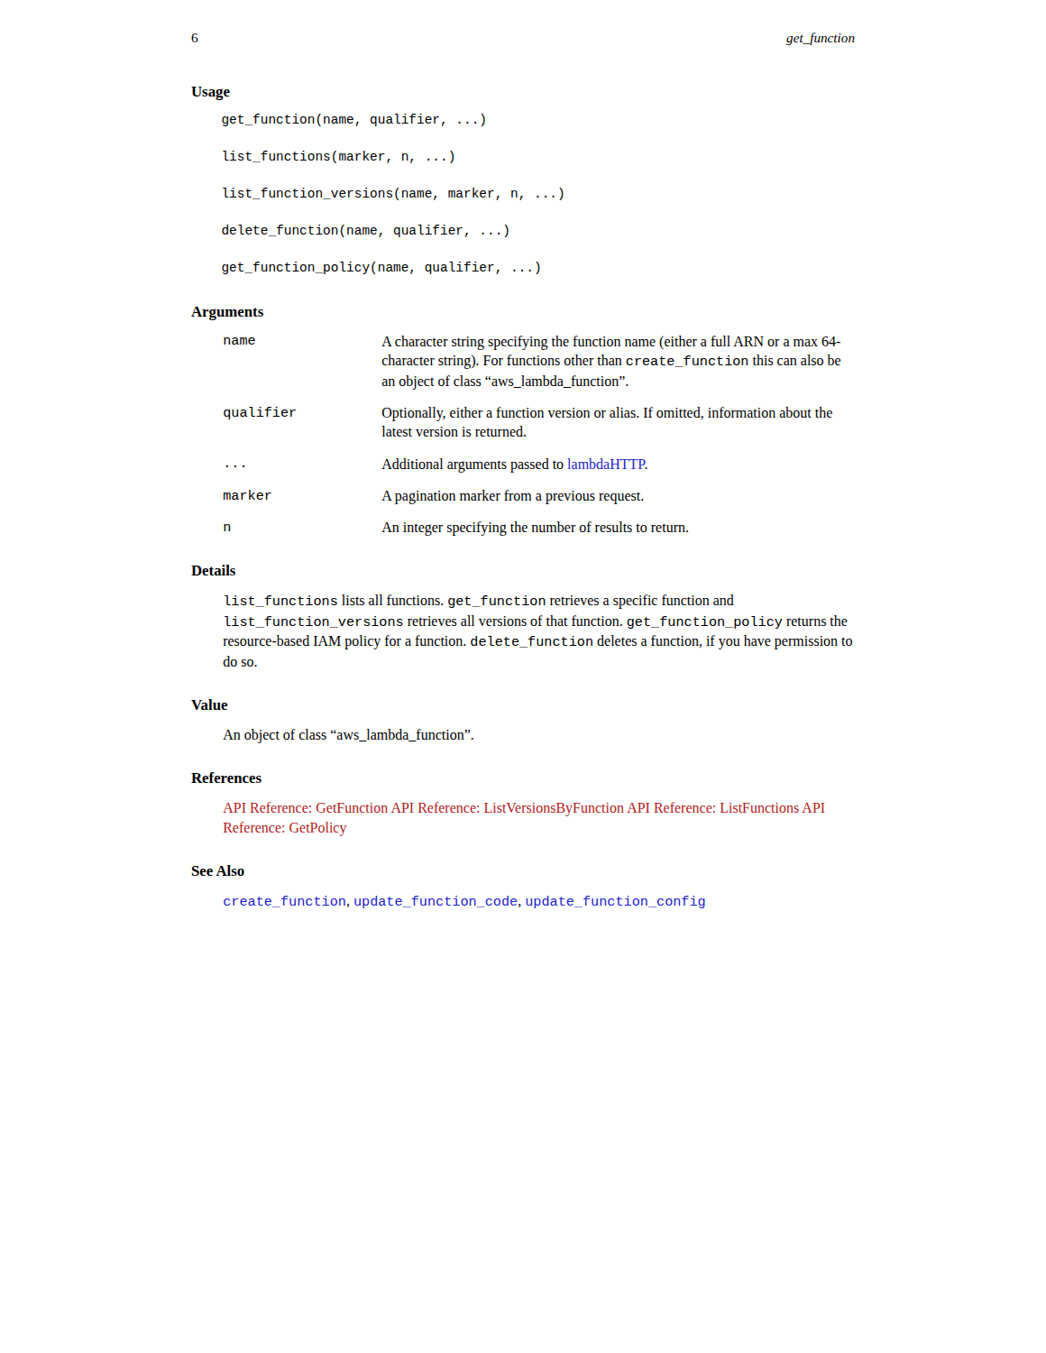6 get_function
Usage
get_function(name, qualifier, ...)

list_functions(marker, n, ...)

list_function_versions(name, marker, n, ...)

delete_function(name, qualifier, ...)

get_function_policy(name, qualifier, ...)
Arguments
name
A character string specifying the function name (either a full ARN or a max 64-character string). For functions other than create_function this can also be an object of class “aws_lambda_function”.
qualifier
Optionally, either a function version or alias. If omitted, information about the latest version is returned.
...
Additional arguments passed to lambdaHTTP.
marker
A pagination marker from a previous request.
n
An integer specifying the number of results to return.
Details
list_functions lists all functions. get_function retrieves a specific function and list_function_versions retrieves all versions of that function. get_function_policy returns the resource-based IAM policy for a function. delete_function deletes a function, if you have permission to do so.
Value
An object of class “aws_lambda_function”.
References
API Reference: GetFunction API Reference: ListVersionsByFunction API Reference: ListFunctions API Reference: GetPolicy
See Also
create_function, update_function_code, update_function_config